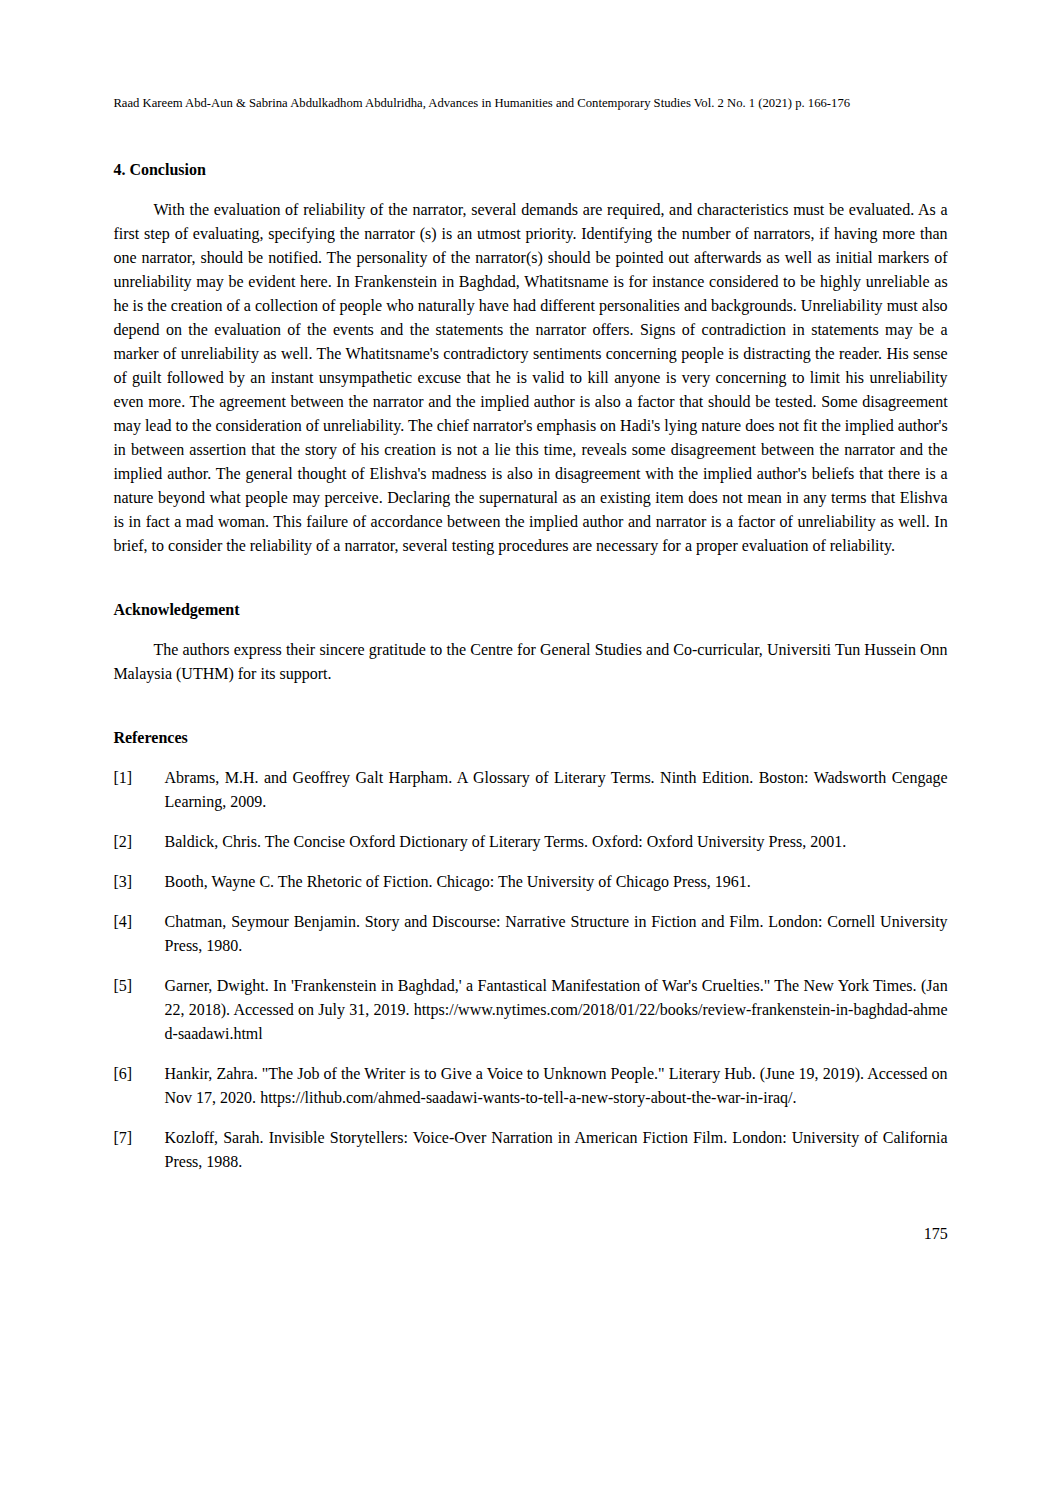Raad Kareem Abd-Aun & Sabrina Abdulkadhom Abdulridha, Advances in Humanities and Contemporary Studies Vol. 2 No. 1 (2021) p. 166-176
4. Conclusion
With the evaluation of reliability of the narrator, several demands are required, and characteristics must be evaluated. As a first step of evaluating, specifying the narrator (s) is an utmost priority. Identifying the number of narrators, if having more than one narrator, should be notified. The personality of the narrator(s) should be pointed out afterwards as well as initial markers of unreliability may be evident here. In Frankenstein in Baghdad, Whatitsname is for instance considered to be highly unreliable as he is the creation of a collection of people who naturally have had different personalities and backgrounds. Unreliability must also depend on the evaluation of the events and the statements the narrator offers. Signs of contradiction in statements may be a marker of unreliability as well. The Whatitsname's contradictory sentiments concerning people is distracting the reader. His sense of guilt followed by an instant unsympathetic excuse that he is valid to kill anyone is very concerning to limit his unreliability even more. The agreement between the narrator and the implied author is also a factor that should be tested. Some disagreement may lead to the consideration of unreliability. The chief narrator's emphasis on Hadi's lying nature does not fit the implied author's in between assertion that the story of his creation is not a lie this time, reveals some disagreement between the narrator and the implied author. The general thought of Elishva's madness is also in disagreement with the implied author's beliefs that there is a nature beyond what people may perceive. Declaring the supernatural as an existing item does not mean in any terms that Elishva is in fact a mad woman. This failure of accordance between the implied author and narrator is a factor of unreliability as well. In brief, to consider the reliability of a narrator, several testing procedures are necessary for a proper evaluation of reliability.
Acknowledgement
The authors express their sincere gratitude to the Centre for General Studies and Co-curricular, Universiti Tun Hussein Onn Malaysia (UTHM) for its support.
References
[1] Abrams, M.H. and Geoffrey Galt Harpham. A Glossary of Literary Terms. Ninth Edition. Boston: Wadsworth Cengage Learning, 2009.
[2] Baldick, Chris. The Concise Oxford Dictionary of Literary Terms. Oxford: Oxford University Press, 2001.
[3] Booth, Wayne C. The Rhetoric of Fiction. Chicago: The University of Chicago Press, 1961.
[4] Chatman, Seymour Benjamin. Story and Discourse: Narrative Structure in Fiction and Film. London: Cornell University Press, 1980.
[5] Garner, Dwight. In 'Frankenstein in Baghdad,' a Fantastical Manifestation of War's Cruelties." The New York Times. (Jan 22, 2018). Accessed on July 31, 2019. https://www.nytimes.com/2018/01/22/books/review-frankenstein-in-baghdad-ahmed-saadawi.html
[6] Hankir, Zahra. "The Job of the Writer is to Give a Voice to Unknown People." Literary Hub. (June 19, 2019). Accessed on Nov 17, 2020. https://lithub.com/ahmed-saadawi-wants-to-tell-a-new-story-about-the-war-in-iraq/.
[7] Kozloff, Sarah. Invisible Storytellers: Voice-Over Narration in American Fiction Film. London: University of California Press, 1988.
175